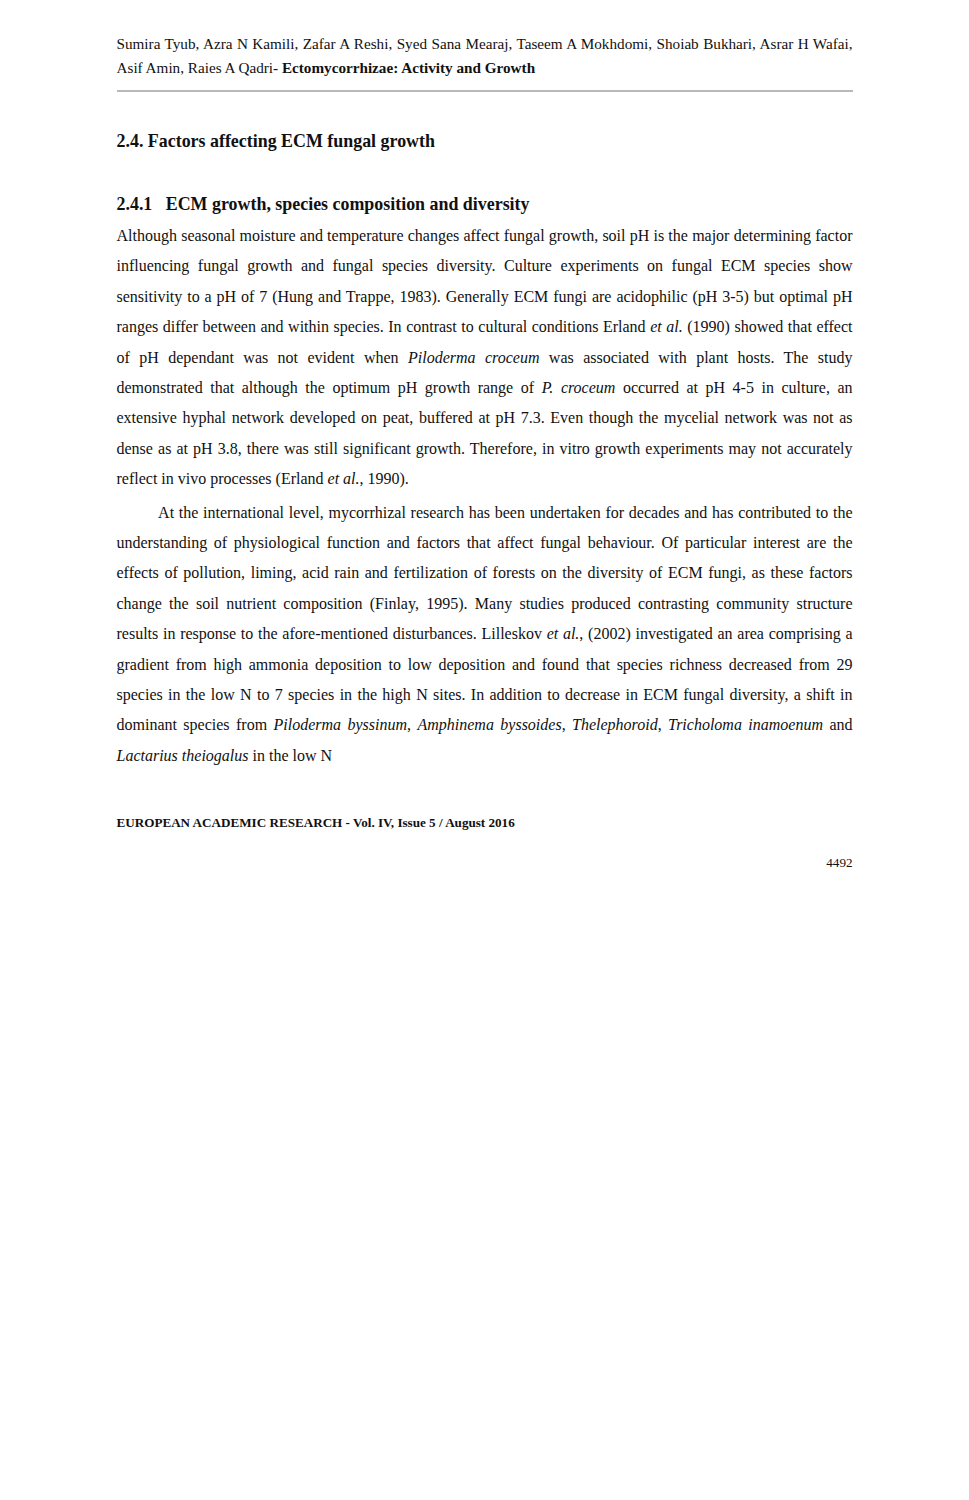Sumira Tyub, Azra N Kamili, Zafar A Reshi, Syed Sana Mearaj, Taseem A Mokhdomi, Shoiab Bukhari, Asrar H Wafai, Asif Amin, Raies A Qadri- Ectomycorrhizae: Activity and Growth
2.4. Factors affecting ECM fungal growth
2.4.1 ECM growth, species composition and diversity
Although seasonal moisture and temperature changes affect fungal growth, soil pH is the major determining factor influencing fungal growth and fungal species diversity. Culture experiments on fungal ECM species show sensitivity to a pH of 7 (Hung and Trappe, 1983). Generally ECM fungi are acidophilic (pH 3-5) but optimal pH ranges differ between and within species. In contrast to cultural conditions Erland et al. (1990) showed that effect of pH dependant was not evident when Piloderma croceum was associated with plant hosts. The study demonstrated that although the optimum pH growth range of P. croceum occurred at pH 4-5 in culture, an extensive hyphal network developed on peat, buffered at pH 7.3. Even though the mycelial network was not as dense as at pH 3.8, there was still significant growth. Therefore, in vitro growth experiments may not accurately reflect in vivo processes (Erland et al., 1990).
At the international level, mycorrhizal research has been undertaken for decades and has contributed to the understanding of physiological function and factors that affect fungal behaviour. Of particular interest are the effects of pollution, liming, acid rain and fertilization of forests on the diversity of ECM fungi, as these factors change the soil nutrient composition (Finlay, 1995). Many studies produced contrasting community structure results in response to the afore-mentioned disturbances. Lilleskov et al., (2002) investigated an area comprising a gradient from high ammonia deposition to low deposition and found that species richness decreased from 29 species in the low N to 7 species in the high N sites. In addition to decrease in ECM fungal diversity, a shift in dominant species from Piloderma byssinum, Amphinema byssoides, Thelephoroid, Tricholoma inamoenum and Lactarius theiogalus in the low N
EUROPEAN ACADEMIC RESEARCH - Vol. IV, Issue 5 / August 2016
4492